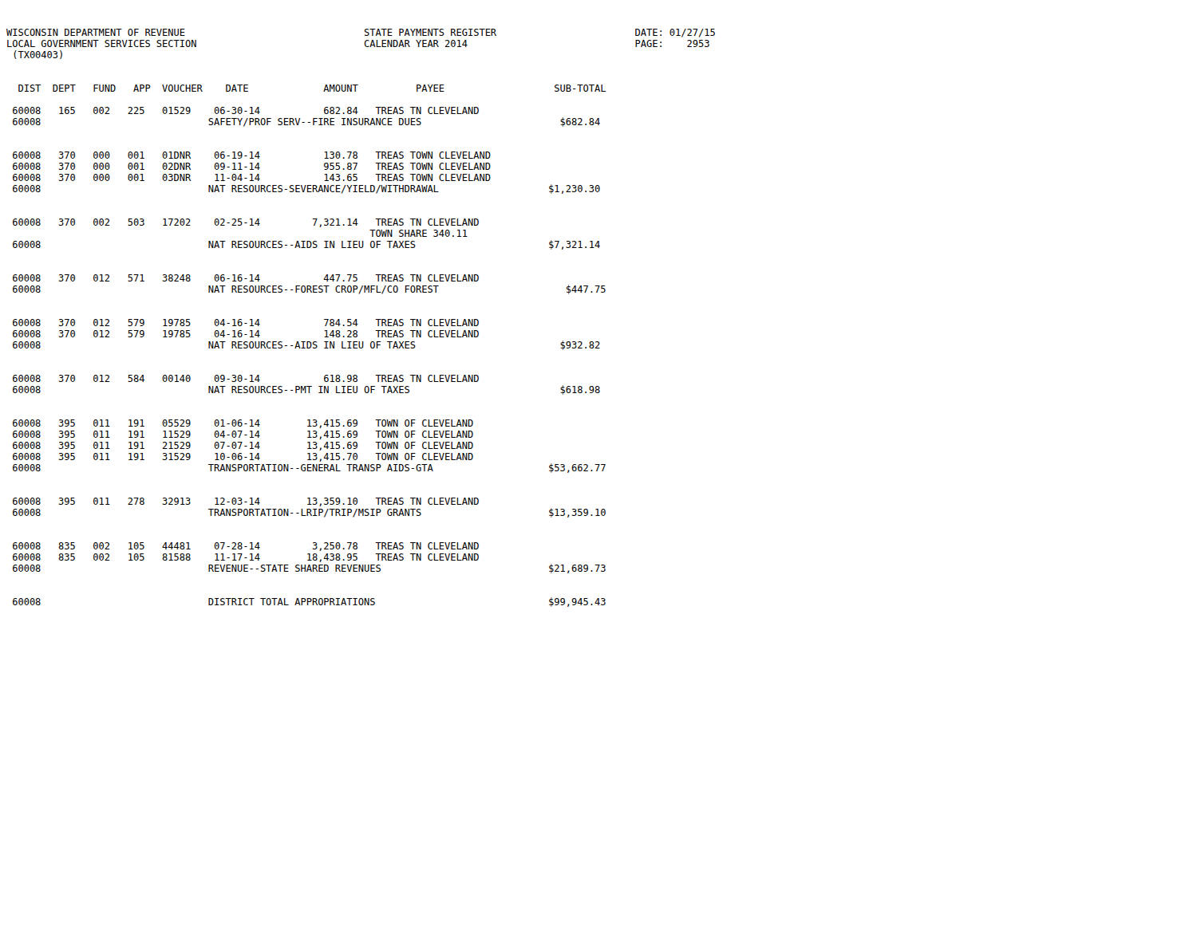WISCONSIN DEPARTMENT OF REVENUE                               STATE PAYMENTS REGISTER                        DATE: 01/27/15
LOCAL GOVERNMENT SERVICES SECTION                             CALENDAR YEAR 2014                             PAGE:    2953
 (TX00403)


  DIST  DEPT   FUND   APP  VOUCHER    DATE             AMOUNT          PAYEE                   SUB-TOTAL

 60008   165   002   225   01529    06-30-14           682.84   TREAS TN CLEVELAND
 60008                             SAFETY/PROF SERV--FIRE INSURANCE DUES                        $682.84


 60008   370   000   001   01DNR    06-19-14           130.78   TREAS TOWN CLEVELAND
 60008   370   000   001   02DNR    09-11-14           955.87   TREAS TOWN CLEVELAND
 60008   370   000   001   03DNR    11-04-14           143.65   TREAS TOWN CLEVELAND
 60008                             NAT RESOURCES-SEVERANCE/YIELD/WITHDRAWAL                   $1,230.30


 60008   370   002   503   17202    02-25-14         7,321.14   TREAS TN CLEVELAND
                                                               TOWN SHARE 340.11
 60008                             NAT RESOURCES--AIDS IN LIEU OF TAXES                       $7,321.14


 60008   370   012   571   38248    06-16-14           447.75   TREAS TN CLEVELAND
 60008                             NAT RESOURCES--FOREST CROP/MFL/CO FOREST                      $447.75


 60008   370   012   579   19785    04-16-14           784.54   TREAS TN CLEVELAND
 60008   370   012   579   19785    04-16-14           148.28   TREAS TN CLEVELAND
 60008                             NAT RESOURCES--AIDS IN LIEU OF TAXES                         $932.82


 60008   370   012   584   00140    09-30-14           618.98   TREAS TN CLEVELAND
 60008                             NAT RESOURCES--PMT IN LIEU OF TAXES                          $618.98


 60008   395   011   191   05529    01-06-14        13,415.69   TOWN OF CLEVELAND
 60008   395   011   191   11529    04-07-14        13,415.69   TOWN OF CLEVELAND
 60008   395   011   191   21529    07-07-14        13,415.69   TOWN OF CLEVELAND
 60008   395   011   191   31529    10-06-14        13,415.70   TOWN OF CLEVELAND
 60008                             TRANSPORTATION--GENERAL TRANSP AIDS-GTA                    $53,662.77


 60008   395   011   278   32913    12-03-14        13,359.10   TREAS TN CLEVELAND
 60008                             TRANSPORTATION--LRIP/TRIP/MSIP GRANTS                      $13,359.10


 60008   835   002   105   44481    07-28-14         3,250.78   TREAS TN CLEVELAND
 60008   835   002   105   81588    11-17-14        18,438.95   TREAS TN CLEVELAND
 60008                             REVENUE--STATE SHARED REVENUES                             $21,689.73


 60008                             DISTRICT TOTAL APPROPRIATIONS                              $99,945.43